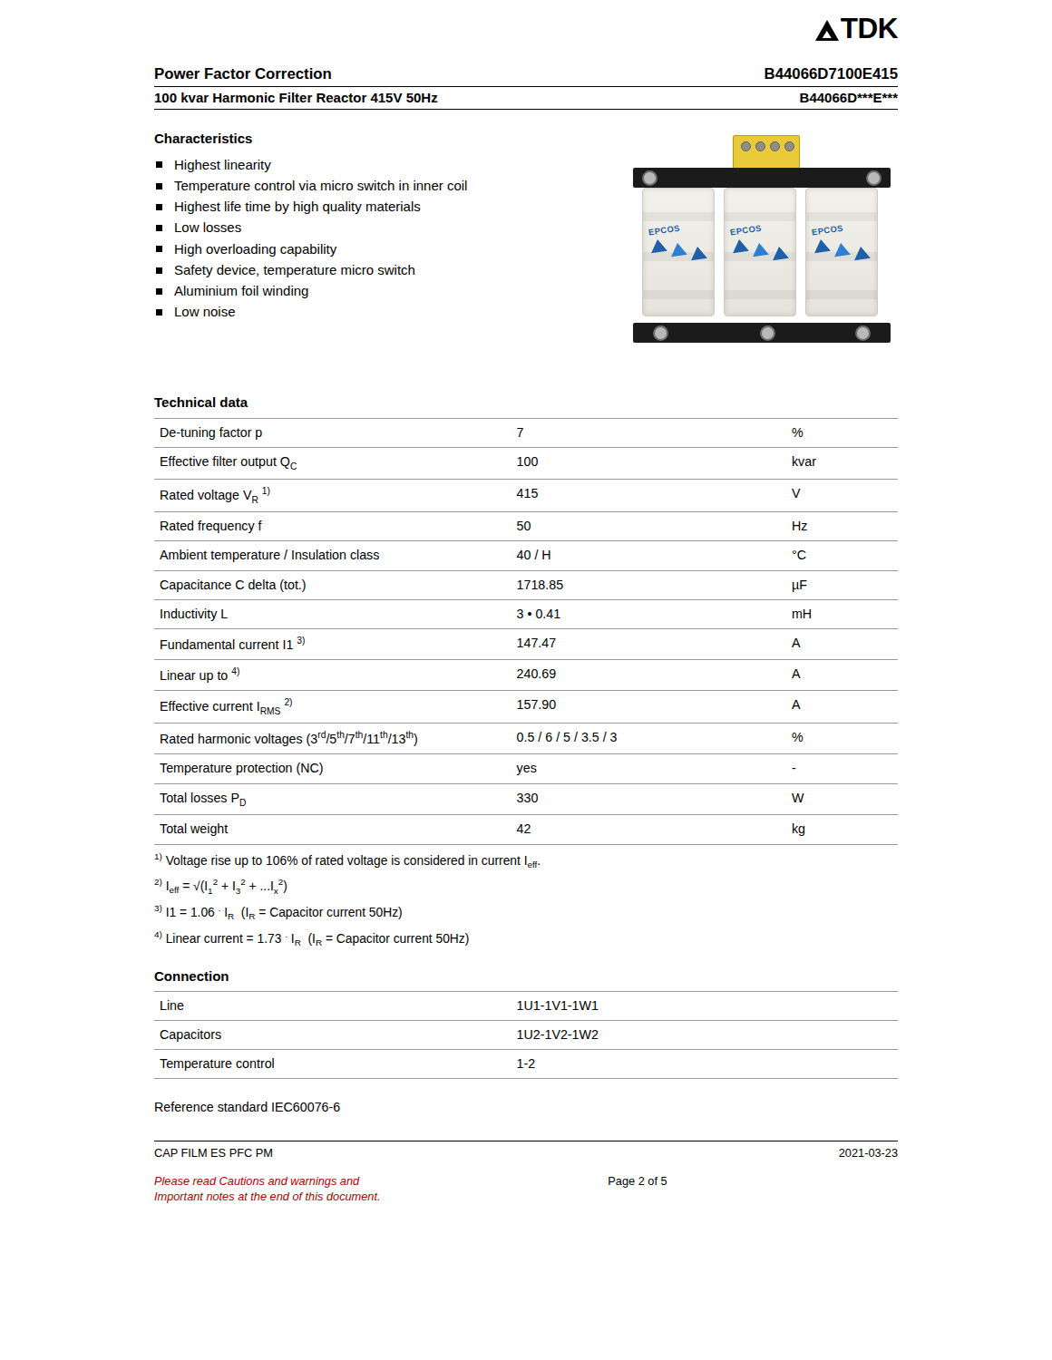TDK
Power Factor Correction B44066D7100E415
100 kvar Harmonic Filter Reactor 415V 50Hz B44066D***E***
Characteristics
Highest linearity
Temperature control via micro switch in inner coil
Highest life time by high quality materials
Low losses
High overloading capability
Safety device, temperature micro switch
Aluminium foil winding
Low noise
EPCOS
EPCOS
EPCOS
Technical data
| De-tuning factor p | 7 | % |
| Effective filter output Q C | 100 | kvar |
| Rated voltage V R 1) | 415 | V |
| Rated frequency f | 50 | Hz |
| Ambient temperature / Insulation class | 40 / H | °C |
| Capacitance C delta (tot.) | 1718.85 | µF |
| Inductivity L | 3 • 0.41 | mH |
| Fundamental current I1 3) | 147.47 | A |
| Linear up to 4) | 240.69 | A |
| Effective current I RMS 2) | 157.90 | A |
| Rated harmonic voltages (3 rd /5 th /7 th /11 th /13 th ) | 0.5 / 6 / 5 / 3.5 / 3 | % |
| Temperature protection (NC) | yes | - |
| Total losses P D | 330 | W |
| Total weight | 42 | kg |
1) Voltage rise up to 106% of rated voltage is considered in current Ieff.
2) Ieff = √(I12 + I32 + ...Ix2)
3) I1 = 1.06 . IR (IR = Capacitor current 50Hz)
4) Linear current = 1.73 . IR (IR = Capacitor current 50Hz)
Connection
| Line | 1U1-1V1-1W1 |
| Capacitors | 1U2-1V2-1W2 |
| Temperature control | 1-2 |
Reference standard IEC60076-6
CAP FILM ES PFC PM 2021-03-23
Please read Cautions and warnings and
Important notes at the end of this document.
Page 2 of 5